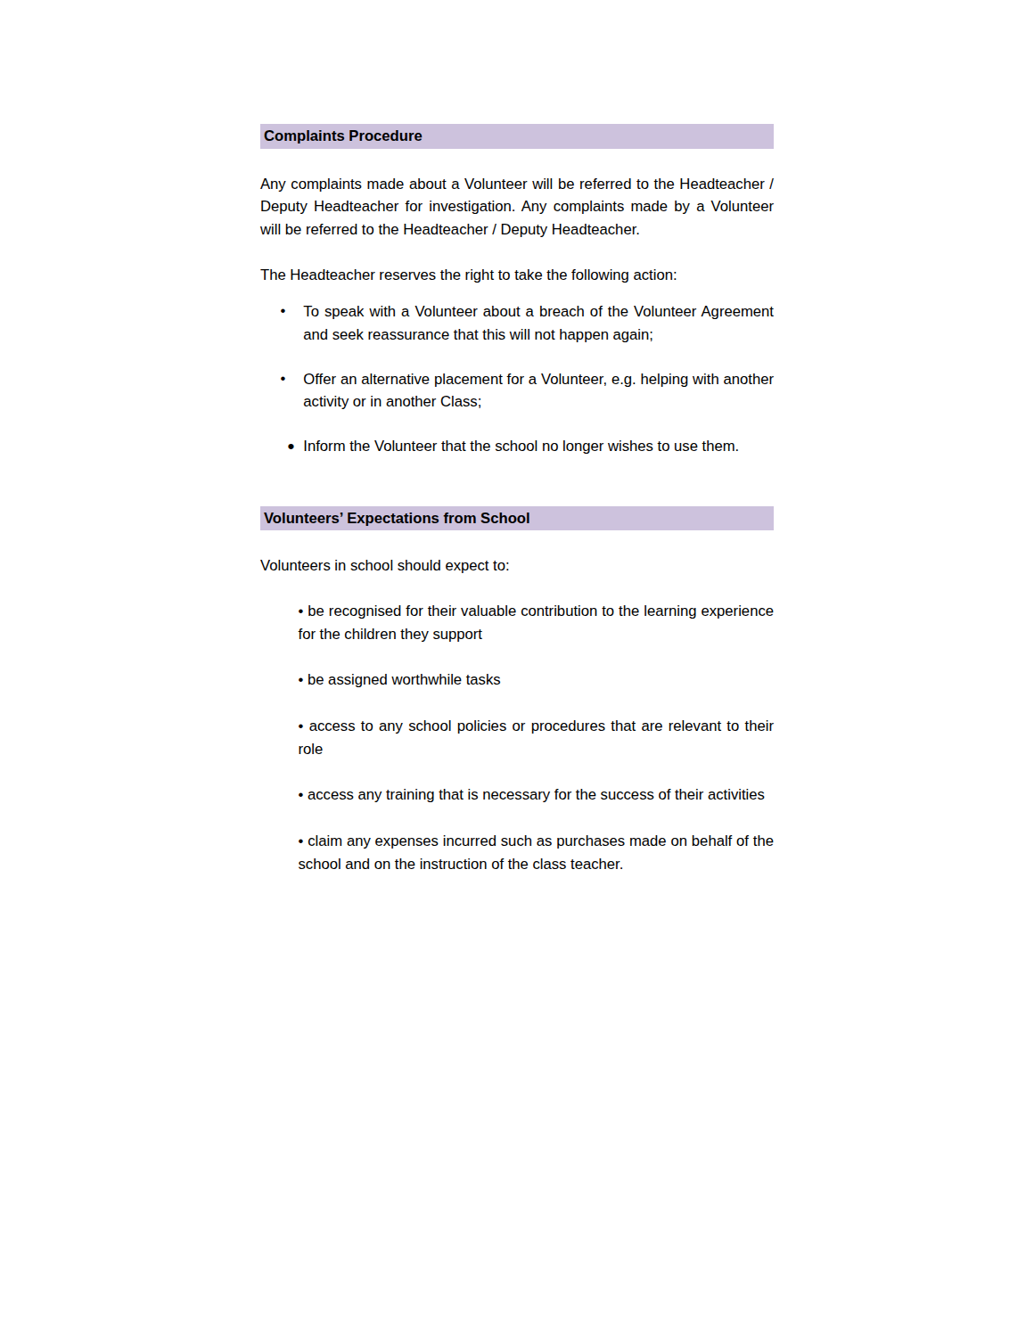Complaints Procedure
Any complaints made about a Volunteer will be referred to the Headteacher / Deputy Headteacher for investigation. Any complaints made by a Volunteer will be referred to the Headteacher / Deputy Headteacher.
The Headteacher reserves the right to take the following action:
To speak with a Volunteer about a breach of the Volunteer Agreement and seek reassurance that this will not happen again;
Offer an alternative placement for a Volunteer, e.g. helping with another activity or in another Class;
Inform the Volunteer that the school no longer wishes to use them.
Volunteers’ Expectations from School
Volunteers in school should expect to:
• be recognised for their valuable contribution to the learning experience for the children they support
• be assigned worthwhile tasks
• access to any school policies or procedures that are relevant to their role
• access any training that is necessary for the success of their activities
• claim any expenses incurred such as purchases made on behalf of the school and on the instruction of the class teacher.